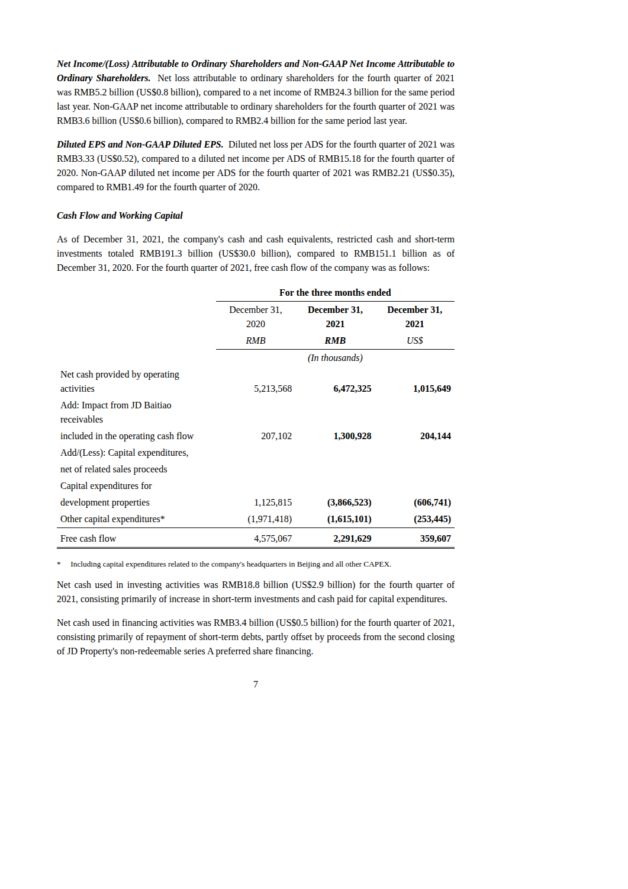Net Income/(Loss) Attributable to Ordinary Shareholders and Non-GAAP Net Income Attributable to Ordinary Shareholders. Net loss attributable to ordinary shareholders for the fourth quarter of 2021 was RMB5.2 billion (US$0.8 billion), compared to a net income of RMB24.3 billion for the same period last year. Non-GAAP net income attributable to ordinary shareholders for the fourth quarter of 2021 was RMB3.6 billion (US$0.6 billion), compared to RMB2.4 billion for the same period last year.
Diluted EPS and Non-GAAP Diluted EPS. Diluted net loss per ADS for the fourth quarter of 2021 was RMB3.33 (US$0.52), compared to a diluted net income per ADS of RMB15.18 for the fourth quarter of 2020. Non-GAAP diluted net income per ADS for the fourth quarter of 2021 was RMB2.21 (US$0.35), compared to RMB1.49 for the fourth quarter of 2020.
Cash Flow and Working Capital
As of December 31, 2021, the company's cash and cash equivalents, restricted cash and short-term investments totaled RMB191.3 billion (US$30.0 billion), compared to RMB151.1 billion as of December 31, 2020. For the fourth quarter of 2021, free cash flow of the company was as follows:
| | For the three months ended |
| | December 31, 2020 | December 31, 2021 | December 31, 2021 |
| | RMB | RMB | US$ |
| | | (In thousands) | |
| Net cash provided by operating activities | 5,213,568 | 6,472,325 | 1,015,649 |
| Add: Impact from JD Baitiao receivables | | | |
| included in the operating cash flow | 207,102 | 1,300,928 | 204,144 |
| Add/(Less): Capital expenditures, | | | |
| net of related sales proceeds | | | |
| Capital expenditures for | | | |
| development properties | 1,125,815 | (3,866,523) | (606,741) |
| Other capital expenditures* | (1,971,418) | (1,615,101) | (253,445) |
| Free cash flow | 4,575,067 | 2,291,629 | 359,607 |
* Including capital expenditures related to the company's headquarters in Beijing and all other CAPEX.
Net cash used in investing activities was RMB18.8 billion (US$2.9 billion) for the fourth quarter of 2021, consisting primarily of increase in short-term investments and cash paid for capital expenditures.
Net cash used in financing activities was RMB3.4 billion (US$0.5 billion) for the fourth quarter of 2021, consisting primarily of repayment of short-term debts, partly offset by proceeds from the second closing of JD Property's non-redeemable series A preferred share financing.
7